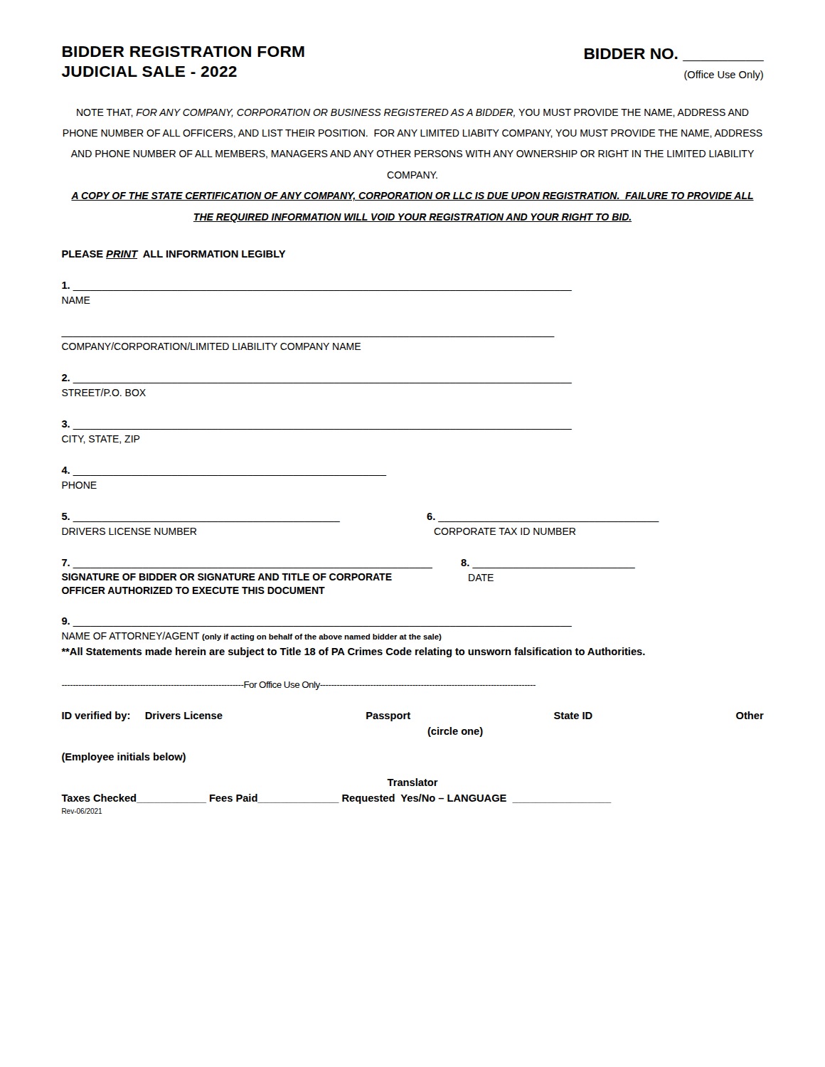BIDDER REGISTRATION FORM
JUDICIAL SALE - 2022
BIDDER NO. _________
(Office Use Only)
NOTE THAT, FOR ANY COMPANY, CORPORATION OR BUSINESS REGISTERED AS A BIDDER, YOU MUST PROVIDE THE NAME, ADDRESS AND PHONE NUMBER OF ALL OFFICERS, AND LIST THEIR POSITION. FOR ANY LIMITED LIABITY COMPANY, YOU MUST PROVIDE THE NAME, ADDRESS AND PHONE NUMBER OF ALL MEMBERS, MANAGERS AND ANY OTHER PERSONS WITH ANY OWNERSHIP OR RIGHT IN THE LIMITED LIABILITY COMPANY.
A COPY OF THE STATE CERTIFICATION OF ANY COMPANY, CORPORATION OR LLC IS DUE UPON REGISTRATION. FAILURE TO PROVIDE ALL THE REQUIRED INFORMATION WILL VOID YOUR REGISTRATION AND YOUR RIGHT TO BID.
PLEASE PRINT ALL INFORMATION LEGIBLY
1. ______________________________________________________________________________________
NAME
_____________________________________________________________________________________
COMPANY/CORPORATION/LIMITED LIABILITY COMPANY NAME
2. ______________________________________________________________________________________
STREET/P.O. BOX
3. ______________________________________________________________________________________
CITY, STATE, ZIP
4. ______________________________________________________
PHONE
5. ______________________________________________
DRIVERS LICENSE NUMBER
6. ______________________________________
CORPORATE TAX ID NUMBER
7. ______________________________________________________________
SIGNATURE OF BIDDER OR SIGNATURE AND TITLE OF CORPORATE
OFFICER AUTHORIZED TO EXECUTE THIS DOCUMENT
8. ____________________________
DATE
9. ______________________________________________________________________________________
NAME OF ATTORNEY/AGENT (only if acting on behalf of the above named bidder at the sale)
**All Statements made herein are subject to Title 18 of PA Crimes Code relating to unsworn falsification to Authorities.
-----------------------------------------------------------------For Office Use Only-----------------------------------------------------------------------------
ID verified by: Drivers License Passport State ID Other
(circle one)
(Employee initials below)
Translator
Taxes Checked____________ Fees Paid______________ Requested Yes/No – LANGUAGE _________________
Rev-06/2021